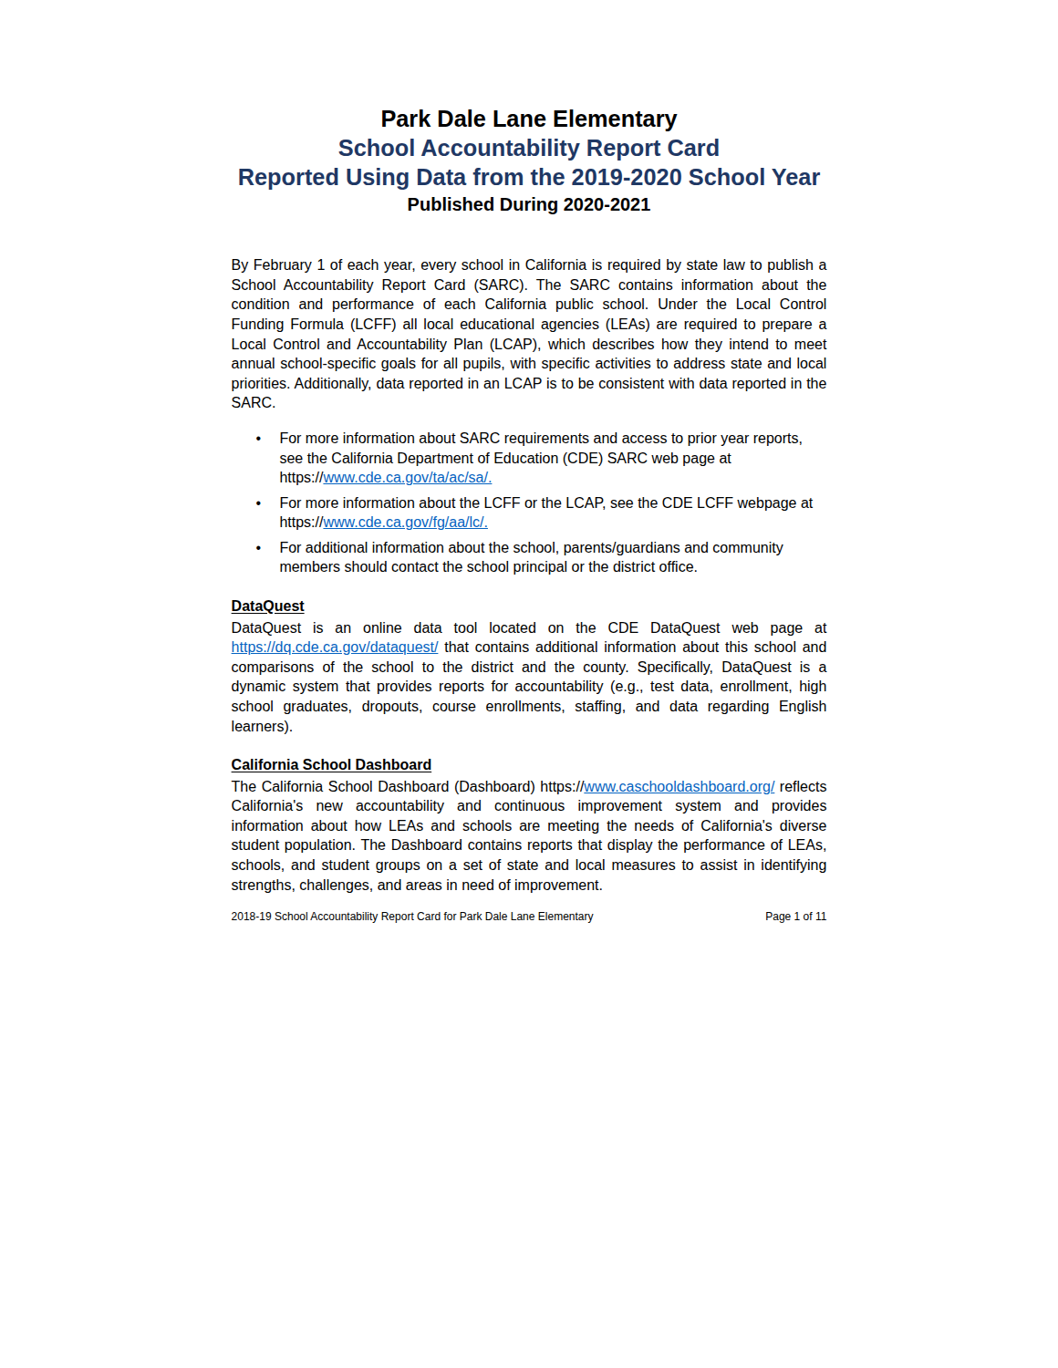Park Dale Lane Elementary School Accountability Report Card Reported Using Data from the 2019-2020 School Year Published During 2020-2021
By February 1 of each year, every school in California is required by state law to publish a School Accountability Report Card (SARC). The SARC contains information about the condition and performance of each California public school. Under the Local Control Funding Formula (LCFF) all local educational agencies (LEAs) are required to prepare a Local Control and Accountability Plan (LCAP), which describes how they intend to meet annual school-specific goals for all pupils, with specific activities to address state and local priorities. Additionally, data reported in an LCAP is to be consistent with data reported in the SARC.
For more information about SARC requirements and access to prior year reports, see the California Department of Education (CDE) SARC web page at https://www.cde.ca.gov/ta/ac/sa/.
For more information about the LCFF or the LCAP, see the CDE LCFF webpage at https://www.cde.ca.gov/fg/aa/lc/.
For additional information about the school, parents/guardians and community members should contact the school principal or the district office.
DataQuest
DataQuest is an online data tool located on the CDE DataQuest web page at https://dq.cde.ca.gov/dataquest/ that contains additional information about this school and comparisons of the school to the district and the county. Specifically, DataQuest is a dynamic system that provides reports for accountability (e.g., test data, enrollment, high school graduates, dropouts, course enrollments, staffing, and data regarding English learners).
California School Dashboard
The California School Dashboard (Dashboard) https://www.caschooldashboard.org/ reflects California's new accountability and continuous improvement system and provides information about how LEAs and schools are meeting the needs of California's diverse student population. The Dashboard contains reports that display the performance of LEAs, schools, and student groups on a set of state and local measures to assist in identifying strengths, challenges, and areas in need of improvement.
2018-19 School Accountability Report Card for Park Dale Lane Elementary
Page 1 of 11